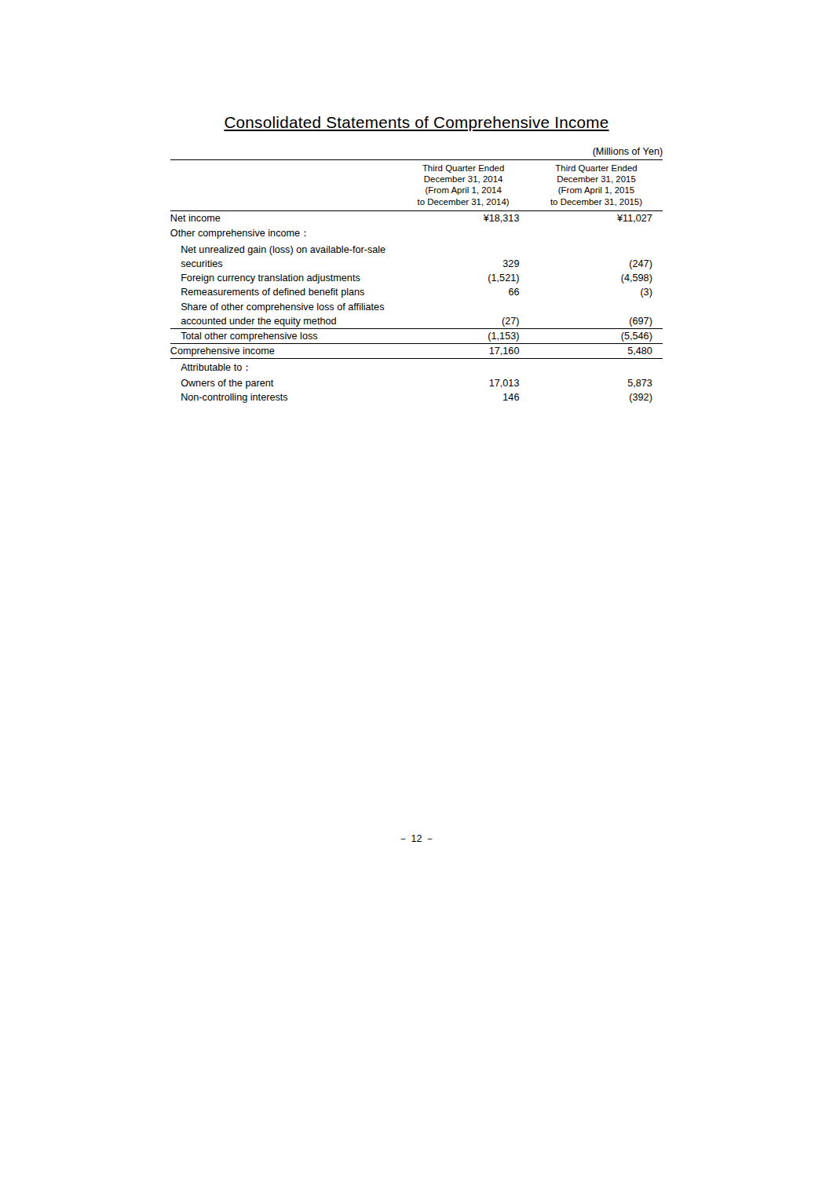Consolidated Statements of Comprehensive Income
(Millions of Yen)
| | Third Quarter Ended December 31, 2014 (From April 1, 2014 to December 31, 2014) | Third Quarter Ended December 31, 2015 (From April 1, 2015 to December 31, 2015) |
| --- | --- | --- |
| Net income | ¥18,313 | ¥11,027 |
| Other comprehensive income： | | |
| Net unrealized gain (loss) on available-for-sale | | |
| securities | 329 | (247) |
| Foreign currency translation adjustments | (1,521) | (4,598) |
| Remeasurements of defined benefit plans | 66 | (3) |
| Share of other comprehensive loss of affiliates | | |
| accounted under the equity method | (27) | (697) |
| Total other comprehensive loss | (1,153) | (5,546) |
| Comprehensive income | 17,160 | 5,480 |
| Attributable to： | | |
| Owners of the parent | 17,013 | 5,873 |
| Non-controlling interests | 146 | (392) |
－ 12 －